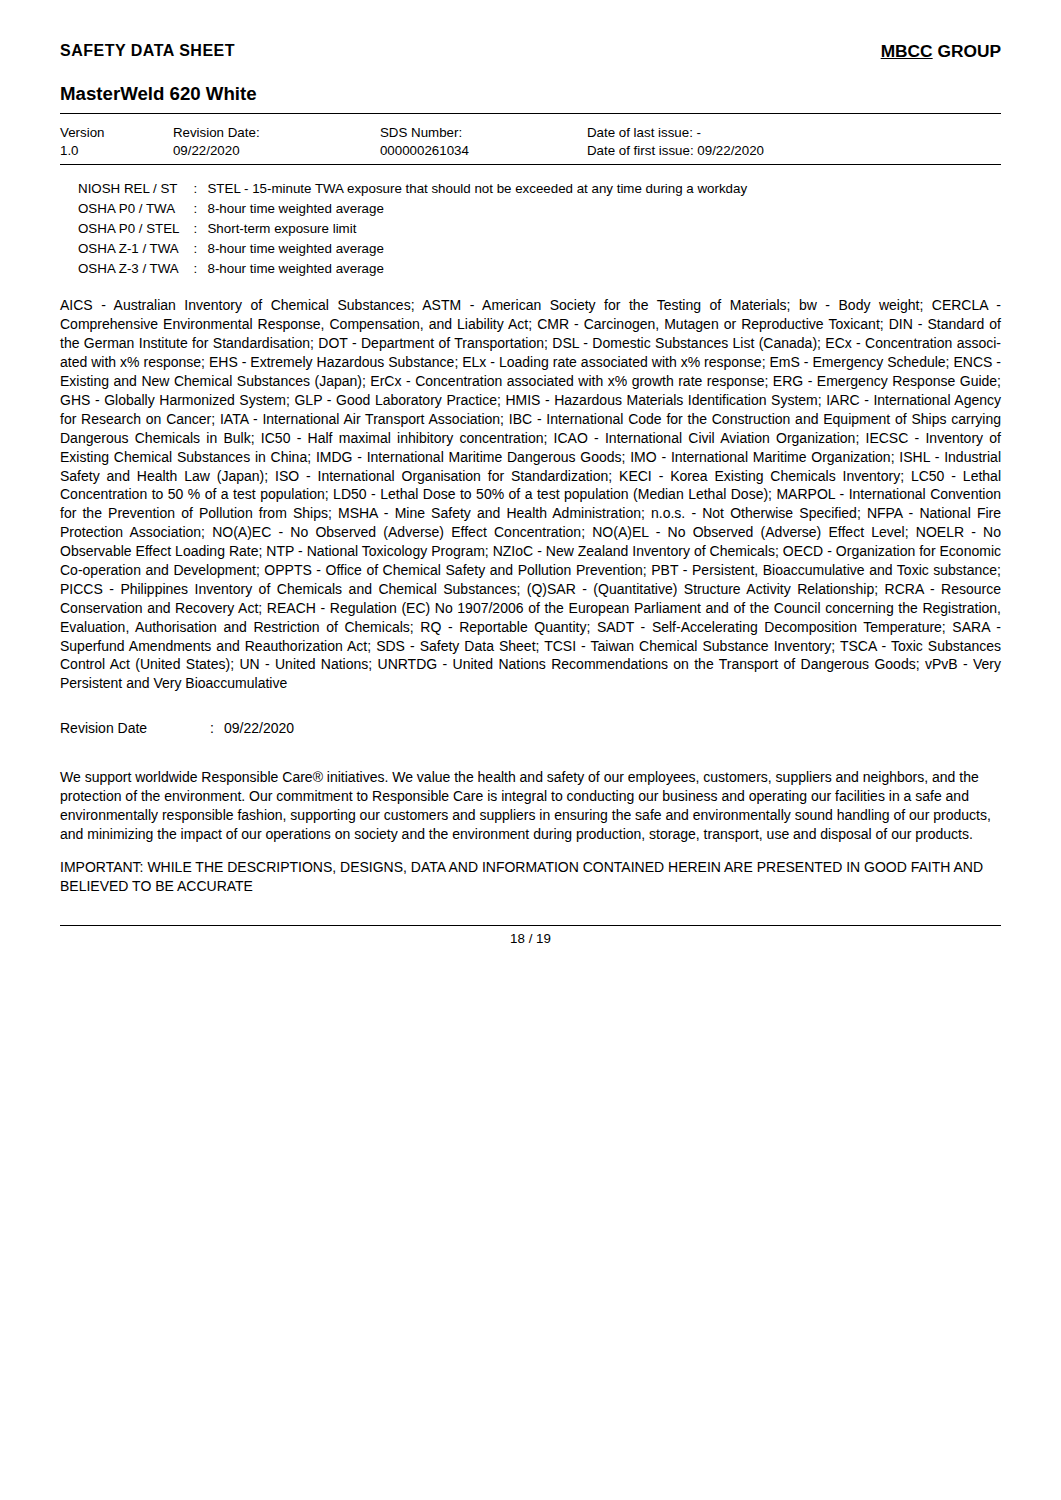MBCC GROUP
SAFETY DATA SHEET
MasterWeld 620 White
| Version 1.0 | Revision Date: 09/22/2020 | SDS Number: 000000261034 | Date of last issue: - Date of first issue: 09/22/2020 |
| NIOSH REL / ST | : | STEL - 15-minute TWA exposure that should not be exceeded at any time during a workday |
| OSHA P0 / TWA | : | 8-hour time weighted average |
| OSHA P0 / STEL | : | Short-term exposure limit |
| OSHA Z-1 / TWA | : | 8-hour time weighted average |
| OSHA Z-3 / TWA | : | 8-hour time weighted average |
AICS - Australian Inventory of Chemical Substances; ASTM - American Society for the Testing of Materials; bw - Body weight; CERCLA - Comprehensive Environmental Response, Compensation, and Liability Act; CMR - Carcinogen, Mutagen or Reproductive Toxicant; DIN - Standard of the German Institute for Standardisation; DOT - Department of Transportation; DSL - Domestic Substances List (Canada); ECx - Concentration associated with x% response; EHS - Extremely Hazardous Substance; ELx - Loading rate associated with x% response; EmS - Emergency Schedule; ENCS - Existing and New Chemical Substances (Japan); ErCx - Concentration associated with x% growth rate response; ERG - Emergency Response Guide; GHS - Globally Harmonized System; GLP - Good Laboratory Practice; HMIS - Hazardous Materials Identification System; IARC - International Agency for Research on Cancer; IATA - International Air Transport Association; IBC - International Code for the Construction and Equipment of Ships carrying Dangerous Chemicals in Bulk; IC50 - Half maximal inhibitory concentration; ICAO - International Civil Aviation Organization; IECSC - Inventory of Existing Chemical Substances in China; IMDG - International Maritime Dangerous Goods; IMO - International Maritime Organization; ISHL - Industrial Safety and Health Law (Japan); ISO - International Organisation for Standardization; KECI - Korea Existing Chemicals Inventory; LC50 - Lethal Concentration to 50 % of a test population; LD50 - Lethal Dose to 50% of a test population (Median Lethal Dose); MARPOL - International Convention for the Prevention of Pollution from Ships; MSHA - Mine Safety and Health Administration; n.o.s. - Not Otherwise Specified; NFPA - National Fire Protection Association; NO(A)EC - No Observed (Adverse) Effect Concentration; NO(A)EL - No Observed (Adverse) Effect Level; NOELR - No Observable Effect Loading Rate; NTP - National Toxicology Program; NZIoC - New Zealand Inventory of Chemicals; OECD - Organization for Economic Co-operation and Development; OPPTS - Office of Chemical Safety and Pollution Prevention; PBT - Persistent, Bioaccumulative and Toxic substance; PICCS - Philippines Inventory of Chemicals and Chemical Substances; (Q)SAR - (Quantitative) Structure Activity Relationship; RCRA - Resource Conservation and Recovery Act; REACH - Regulation (EC) No 1907/2006 of the European Parliament and of the Council concerning the Registration, Evaluation, Authorisation and Restriction of Chemicals; RQ - Reportable Quantity; SADT - Self-Accelerating Decomposition Temperature; SARA - Superfund Amendments and Reauthorization Act; SDS - Safety Data Sheet; TCSI - Taiwan Chemical Substance Inventory; TSCA - Toxic Substances Control Act (United States); UN - United Nations; UNRTDG - United Nations Recommendations on the Transport of Dangerous Goods; vPvB - Very Persistent and Very Bioaccumulative
Revision Date: 09/22/2020
We support worldwide Responsible Care® initiatives. We value the health and safety of our employees, customers, suppliers and neighbors, and the protection of the environment. Our commitment to Responsible Care is integral to conducting our business and operating our facilities in a safe and environmentally responsible fashion, supporting our customers and suppliers in ensuring the safe and environmentally sound handling of our products, and minimizing the impact of our operations on society and the environment during production, storage, transport, use and disposal of our products.
IMPORTANT: WHILE THE DESCRIPTIONS, DESIGNS, DATA AND INFORMATION CONTAINED HEREIN ARE PRESENTED IN GOOD FAITH AND BELIEVED TO BE ACCURATE
18 / 19